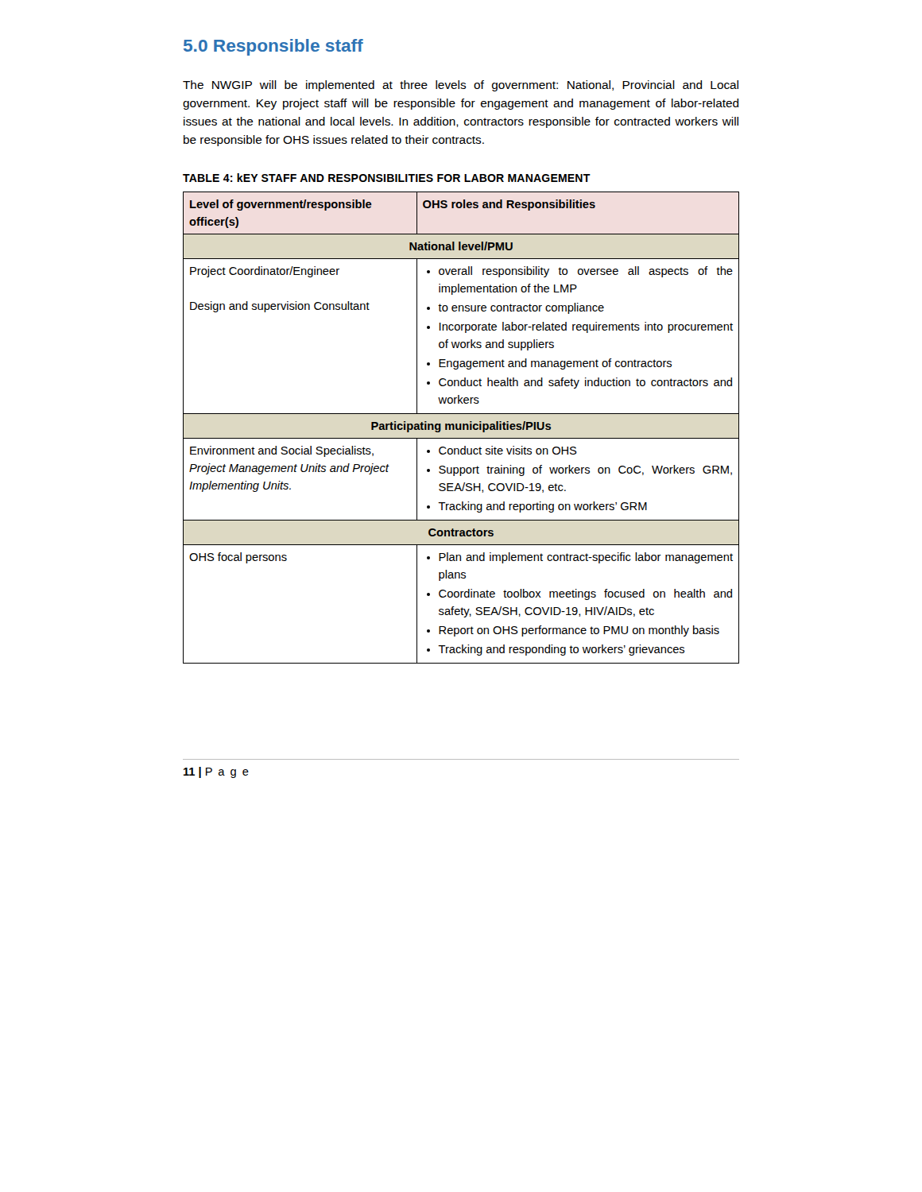5.0 Responsible staff
The NWGIP will be implemented at three levels of government: National, Provincial and Local government. Key project staff will be responsible for engagement and management of labor-related issues at the national and local levels. In addition, contractors responsible for contracted workers will be responsible for OHS issues related to their contracts.
TABLE 4: kEY STAFF AND RESPONSIBILITIES FOR LABOR MANAGEMENT
| Level of government/responsible officer(s) | OHS roles and Responsibilities |
| --- | --- |
| National level/PMU |
| Project Coordinator/Engineer Design and supervision Consultant | overall responsibility to oversee all aspects of the implementation of the LMP to ensure contractor compliance Incorporate labor-related requirements into procurement of works and suppliers Engagement and management of contractors Conduct health and safety induction to contractors and workers |
| Participating municipalities/PIUs |
| Environment and Social Specialists, Project Management Units and Project Implementing Units. | Conduct site visits on OHS Support training of workers on CoC, Workers GRM, SEA/SH, COVID-19, etc. Tracking and reporting on workers’ GRM |
| Contractors |
| OHS focal persons | Plan and implement contract-specific labor management plans Coordinate toolbox meetings focused on health and safety, SEA/SH, COVID-19, HIV/AIDs, etc Report on OHS performance to PMU on monthly basis Tracking and responding to workers’ grievances |
11 | P a g e